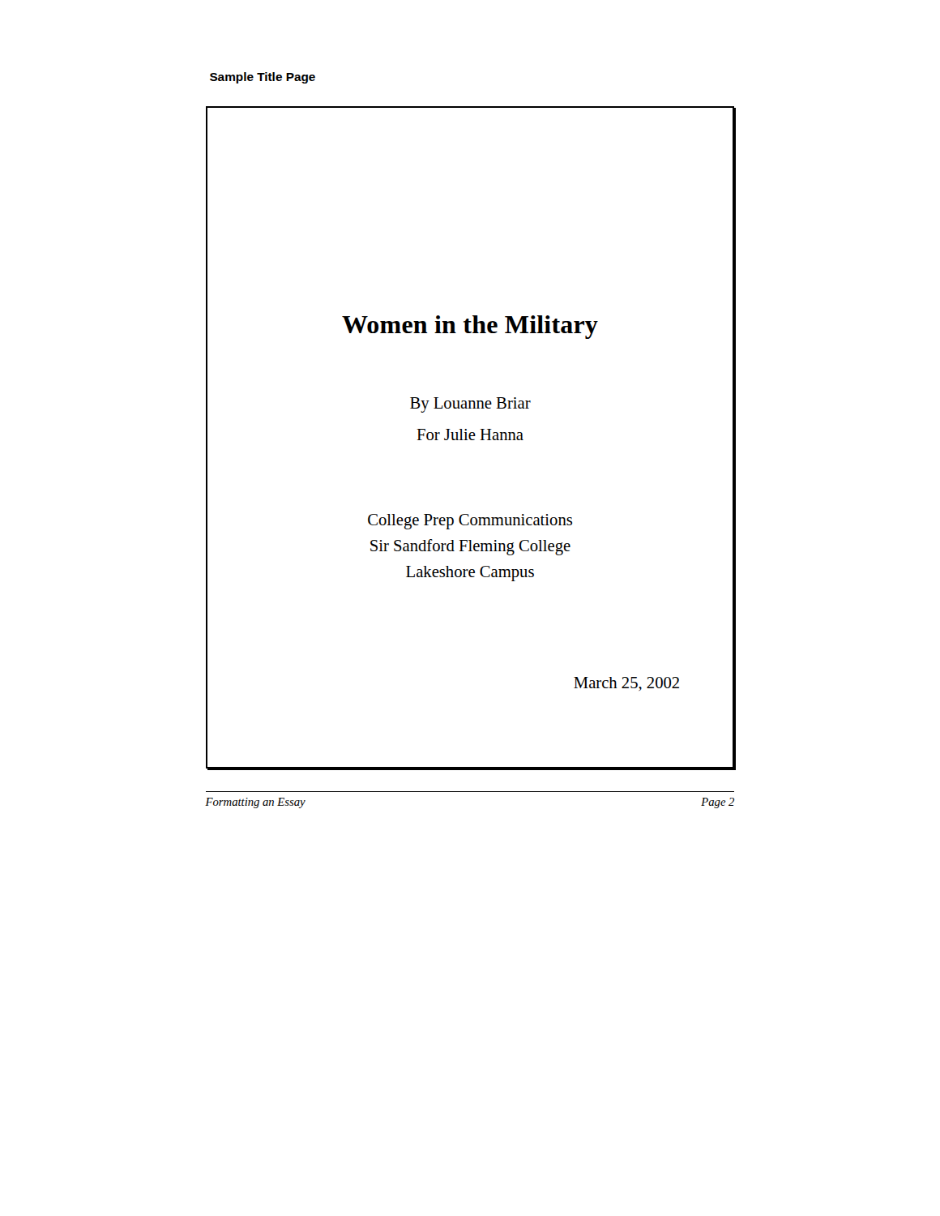Sample Title Page
Women in the Military
By Louanne Briar
For Julie Hanna
College Prep Communications
Sir Sandford Fleming College
Lakeshore Campus
March 25, 2002
Formatting an Essay Page 2